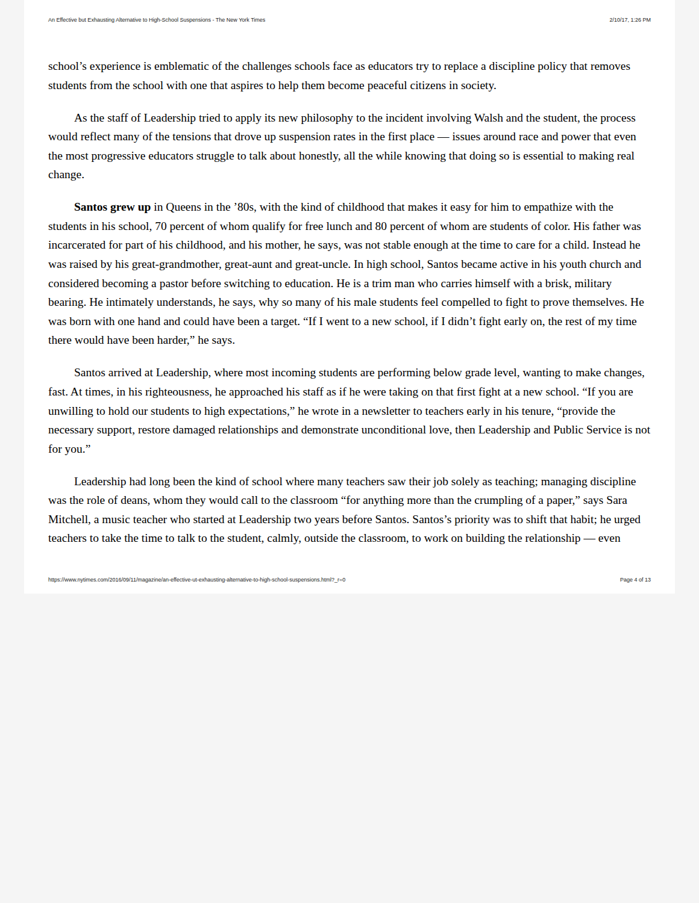An Effective but Exhausting Alternative to High-School Suspensions - The New York Times
2/10/17, 1:26 PM
school’s experience is emblematic of the challenges schools face as educators try to replace a discipline policy that removes students from the school with one that aspires to help them become peaceful citizens in society.
As the staff of Leadership tried to apply its new philosophy to the incident involving Walsh and the student, the process would reflect many of the tensions that drove up suspension rates in the first place — issues around race and power that even the most progressive educators struggle to talk about honestly, all the while knowing that doing so is essential to making real change.
Santos grew up in Queens in the ’80s, with the kind of childhood that makes it easy for him to empathize with the students in his school, 70 percent of whom qualify for free lunch and 80 percent of whom are students of color. His father was incarcerated for part of his childhood, and his mother, he says, was not stable enough at the time to care for a child. Instead he was raised by his great-grandmother, great-aunt and great-uncle. In high school, Santos became active in his youth church and considered becoming a pastor before switching to education. He is a trim man who carries himself with a brisk, military bearing. He intimately understands, he says, why so many of his male students feel compelled to fight to prove themselves. He was born with one hand and could have been a target. “If I went to a new school, if I didn’t fight early on, the rest of my time there would have been harder,” he says.
Santos arrived at Leadership, where most incoming students are performing below grade level, wanting to make changes, fast. At times, in his righteousness, he approached his staff as if he were taking on that first fight at a new school. “If you are unwilling to hold our students to high expectations,” he wrote in a newsletter to teachers early in his tenure, “provide the necessary support, restore damaged relationships and demonstrate unconditional love, then Leadership and Public Service is not for you.”
Leadership had long been the kind of school where many teachers saw their job solely as teaching; managing discipline was the role of deans, whom they would call to the classroom “for anything more than the crumpling of a paper,” says Sara Mitchell, a music teacher who started at Leadership two years before Santos. Santos’s priority was to shift that habit; he urged teachers to take the time to talk to the student, calmly, outside the classroom, to work on building the relationship — even
https://www.nytimes.com/2016/09/11/magazine/an-effective-ut-exhausting-alternative-to-high-school-suspensions.html?_r=0
Page 4 of 13